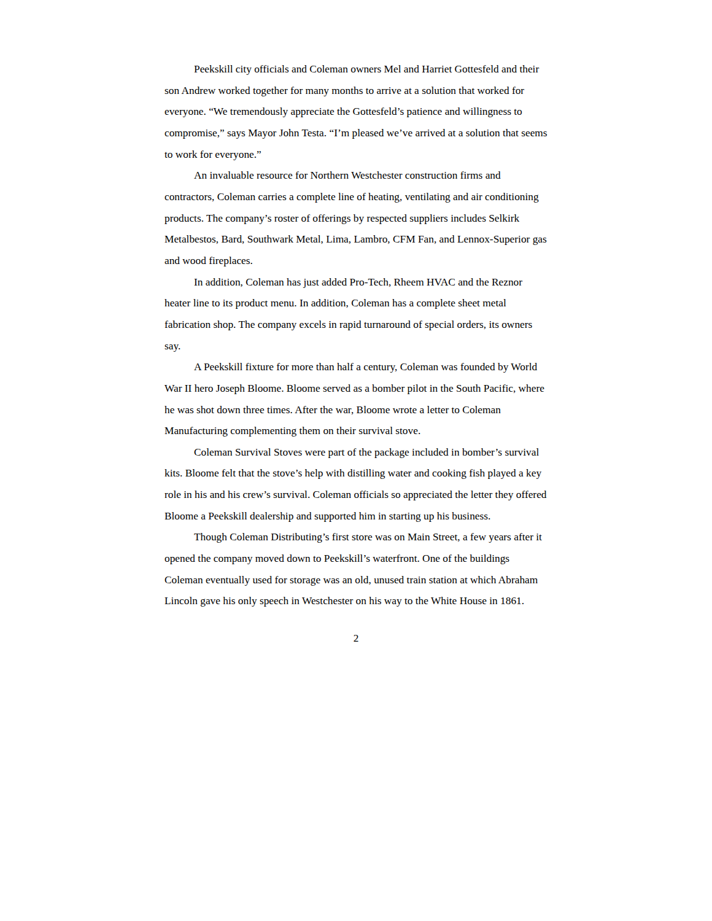Peekskill city officials and Coleman owners Mel and Harriet Gottesfeld and their son Andrew worked together for many months to arrive at a solution that worked for everyone. “We tremendously appreciate the Gottesfeld’s patience and willingness to compromise,” says Mayor John Testa. “I’m pleased we’ve arrived at a solution that seems to work for everyone.”
An invaluable resource for Northern Westchester construction firms and contractors, Coleman carries a complete line of heating, ventilating and air conditioning products. The company’s roster of offerings by respected suppliers includes Selkirk Metalbestos, Bard, Southwark Metal, Lima, Lambro, CFM Fan, and Lennox-Superior gas and wood fireplaces.
In addition, Coleman has just added Pro-Tech, Rheem HVAC and the Reznor heater line to its product menu. In addition, Coleman has a complete sheet metal fabrication shop. The company excels in rapid turnaround of special orders, its owners say.
A Peekskill fixture for more than half a century, Coleman was founded by World War II hero Joseph Bloome. Bloome served as a bomber pilot in the South Pacific, where he was shot down three times. After the war, Bloome wrote a letter to Coleman Manufacturing complementing them on their survival stove.
Coleman Survival Stoves were part of the package included in bomber’s survival kits. Bloome felt that the stove’s help with distilling water and cooking fish played a key role in his and his crew’s survival. Coleman officials so appreciated the letter they offered Bloome a Peekskill dealership and supported him in starting up his business.
Though Coleman Distributing’s first store was on Main Street, a few years after it opened the company moved down to Peekskill’s waterfront. One of the buildings Coleman eventually used for storage was an old, unused train station at which Abraham Lincoln gave his only speech in Westchester on his way to the White House in 1861.
2